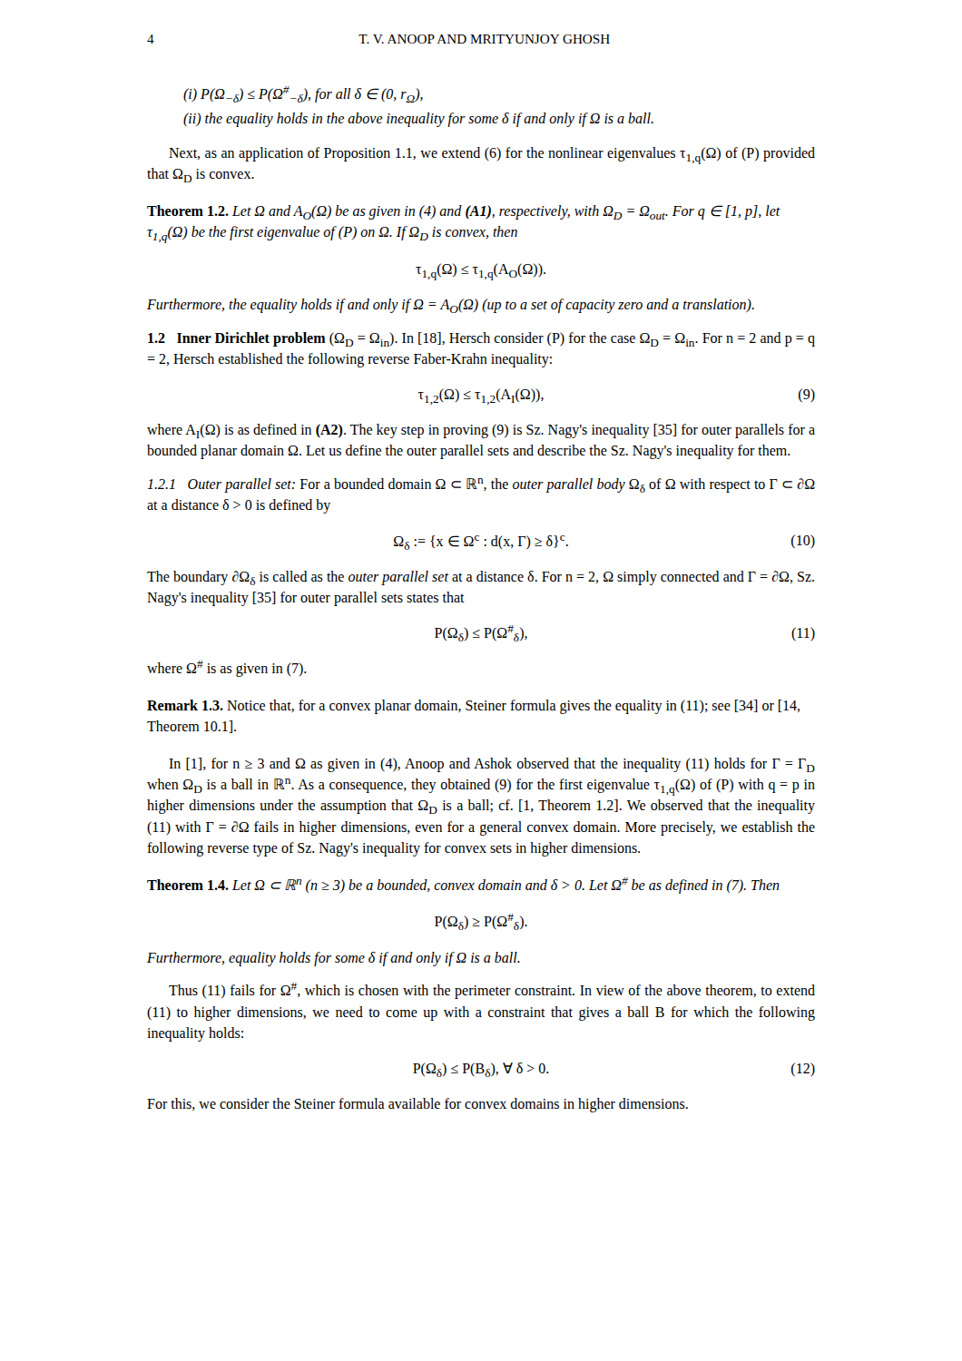4 T. V. ANOOP AND MRITYUNJOY GHOSH
(i) P(Ω−δ) ≤ P(Ω#−δ), for all δ ∈ (0, rΩ),
(ii) the equality holds in the above inequality for some δ if and only if Ω is a ball.
Next, as an application of Proposition 1.1, we extend (6) for the nonlinear eigenvalues τ1,q(Ω) of (P) provided that ΩD is convex.
Theorem 1.2. Let Ω and AO(Ω) be as given in (4) and (A1), respectively, with ΩD = Ωout. For q ∈ [1, p], let τ1,q(Ω) be the first eigenvalue of (P) on Ω. If ΩD is convex, then
τ1,q(Ω) ≤ τ1,q(AO(Ω)).
Furthermore, the equality holds if and only if Ω = AO(Ω) (up to a set of capacity zero and a translation).
1.2 Inner Dirichlet problem (ΩD = Ωin). In [18], Hersch consider (P) for the case ΩD = Ωin. For n = 2 and p = q = 2, Hersch established the following reverse Faber-Krahn inequality:
τ1,2(Ω) ≤ τ1,2(AI(Ω)), (9)
where AI(Ω) is as defined in (A2). The key step in proving (9) is Sz. Nagy's inequality [35] for outer parallels for a bounded planar domain Ω. Let us define the outer parallel sets and describe the Sz. Nagy's inequality for them.
1.2.1 Outer parallel set: For a bounded domain Ω ⊂ ℝn, the outer parallel body Ωδ of Ω with respect to Γ ⊂ ∂Ω at a distance δ > 0 is defined by
Ωδ := {x ∈ Ωc : d(x, Γ) ≥ δ}c. (10)
The boundary ∂Ωδ is called as the outer parallel set at a distance δ. For n = 2, Ω simply connected and Γ = ∂Ω, Sz. Nagy's inequality [35] for outer parallel sets states that
P(Ωδ) ≤ P(Ω#δ), (11)
where Ω# is as given in (7).
Remark 1.3. Notice that, for a convex planar domain, Steiner formula gives the equality in (11); see [34] or [14, Theorem 10.1].
In [1], for n ≥ 3 and Ω as given in (4), Anoop and Ashok observed that the inequality (11) holds for Γ = ΓD when ΩD is a ball in ℝn. As a consequence, they obtained (9) for the first eigenvalue τ1,q(Ω) of (P) with q = p in higher dimensions under the assumption that ΩD is a ball; cf. [1, Theorem 1.2]. We observed that the inequality (11) with Γ = ∂Ω fails in higher dimensions, even for a general convex domain. More precisely, we establish the following reverse type of Sz. Nagy's inequality for convex sets in higher dimensions.
Theorem 1.4. Let Ω ⊂ ℝn (n ≥ 3) be a bounded, convex domain and δ > 0. Let Ω# be as defined in (7). Then
P(Ωδ) ≥ P(Ω#δ).
Furthermore, equality holds for some δ if and only if Ω is a ball.
Thus (11) fails for Ω#, which is chosen with the perimeter constraint. In view of the above theorem, to extend (11) to higher dimensions, we need to come up with a constraint that gives a ball B for which the following inequality holds:
P(Ωδ) ≤ P(Bδ), ∀ δ > 0. (12)
For this, we consider the Steiner formula available for convex domains in higher dimensions.